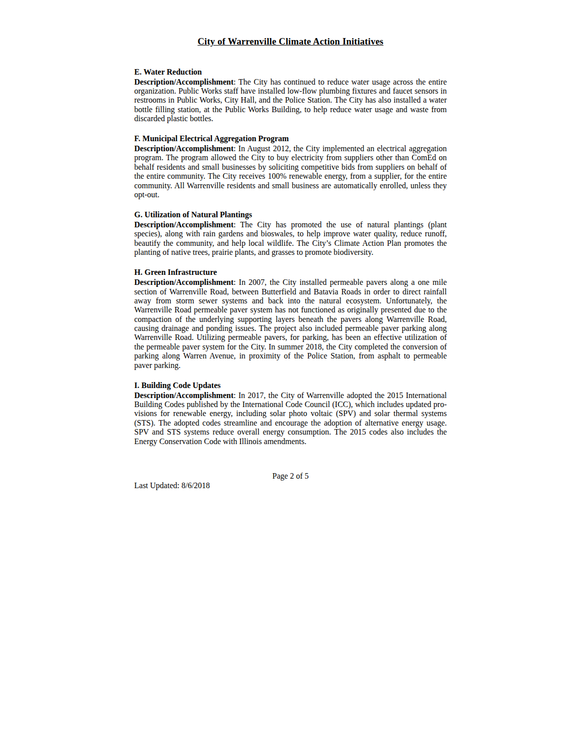City of Warrenville Climate Action Initiatives
E. Water Reduction
Description/Accomplishment: The City has continued to reduce water usage across the entire organization. Public Works staff have installed low-flow plumbing fixtures and faucet sensors in restrooms in Public Works, City Hall, and the Police Station. The City has also installed a water bottle filling station, at the Public Works Building, to help reduce water usage and waste from discarded plastic bottles.
F. Municipal Electrical Aggregation Program
Description/Accomplishment: In August 2012, the City implemented an electrical aggregation program. The program allowed the City to buy electricity from suppliers other than ComEd on behalf residents and small businesses by soliciting competitive bids from suppliers on behalf of the entire community. The City receives 100% renewable energy, from a supplier, for the entire community. All Warrenville residents and small business are automatically enrolled, unless they opt-out.
G. Utilization of Natural Plantings
Description/Accomplishment: The City has promoted the use of natural plantings (plant species), along with rain gardens and bioswales, to help improve water quality, reduce runoff, beautify the community, and help local wildlife. The City’s Climate Action Plan promotes the planting of native trees, prairie plants, and grasses to promote biodiversity.
H. Green Infrastructure
Description/Accomplishment: In 2007, the City installed permeable pavers along a one mile section of Warrenville Road, between Butterfield and Batavia Roads in order to direct rainfall away from storm sewer systems and back into the natural ecosystem. Unfortunately, the Warrenville Road permeable paver system has not functioned as originally presented due to the compaction of the underlying supporting layers beneath the pavers along Warrenville Road, causing drainage and ponding issues. The project also included permeable paver parking along Warrenville Road. Utilizing permeable pavers, for parking, has been an effective utilization of the permeable paver system for the City. In summer 2018, the City completed the conversion of parking along Warren Avenue, in proximity of the Police Station, from asphalt to permeable paver parking.
I. Building Code Updates
Description/Accomplishment: In 2017, the City of Warrenville adopted the 2015 International Building Codes published by the International Code Council (ICC), which includes updated provisions for renewable energy, including solar photo voltaic (SPV) and solar thermal systems (STS). The adopted codes streamline and encourage the adoption of alternative energy usage. SPV and STS systems reduce overall energy consumption. The 2015 codes also includes the Energy Conservation Code with Illinois amendments.
Page 2 of 5
Last Updated: 8/6/2018